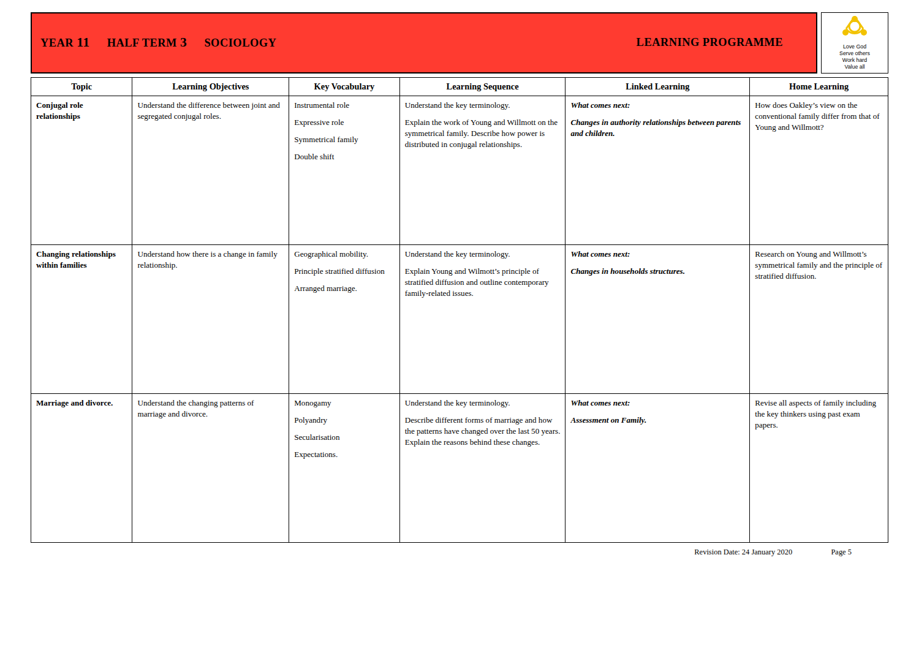YEAR 11 HALF TERM 3 SOCIOLOGY
LEARNING PROGRAMME
Love God
Serve others
Work hard
Value all
| Topic | Learning Objectives | Key Vocabulary | Learning Sequence | Linked Learning | Home Learning |
| --- | --- | --- | --- | --- | --- |
| Conjugal role relationships | Understand the difference between joint and segregated conjugal roles. | Instrumental role Expressive role Symmetrical family Double shift | Understand the key terminology. Explain the work of Young and Willmott on the symmetrical family. Describe how power is distributed in conjugal relationships. | What comes next: Changes in authority relationships between parents and children. | How does Oakley’s view on the conventional family differ from that of Young and Willmott? |
| Changing relationships within families | Understand how there is a change in family relationship. | Geographical mobility. Principle stratified diffusion Arranged marriage. | Understand the key terminology. Explain Young and Wilmott’s principle of stratified diffusion and outline contemporary family-related issues. | What comes next: Changes in households structures. | Research on Young and Willmott’s symmetrical family and the principle of stratified diffusion. |
| Marriage and divorce. | Understand the changing patterns of marriage and divorce. | Monogamy Polyandry Secularisation Expectations. | Understand the key terminology. Describe different forms of marriage and how the patterns have changed over the last 50 years. Explain the reasons behind these changes. | What comes next: Assessment on Family. | Revise all aspects of family including the key thinkers using past exam papers. |
Revision Date: 24 January 2020 Page 5